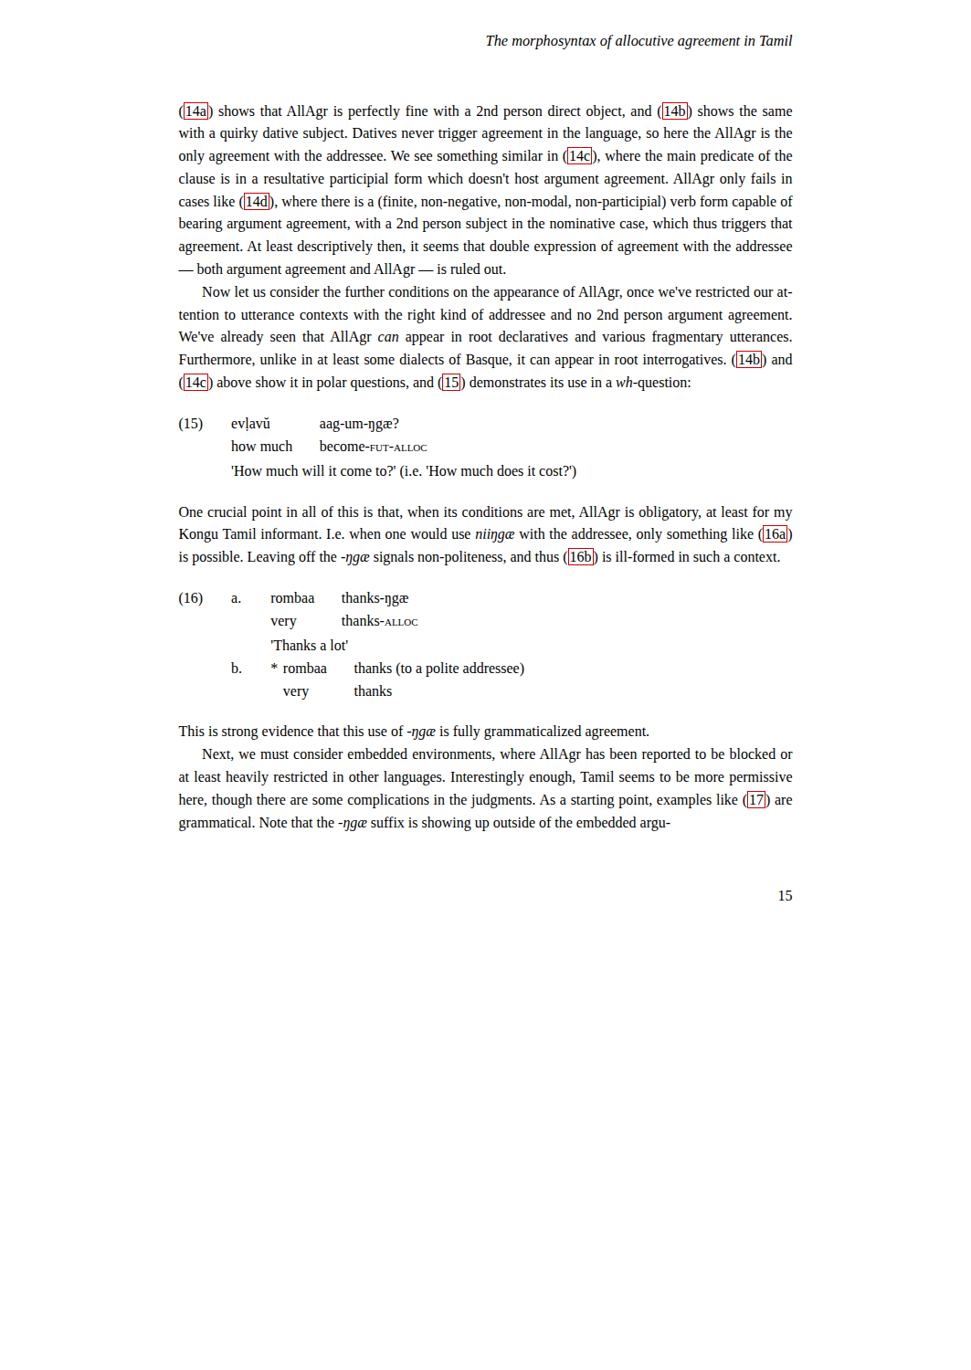The morphosyntax of allocutive agreement in Tamil
(14a) shows that AllAgr is perfectly fine with a 2nd person direct object, and (14b) shows the same with a quirky dative subject. Datives never trigger agreement in the language, so here the AllAgr is the only agreement with the addressee. We see something similar in (14c), where the main predicate of the clause is in a resultative participial form which doesn't host argument agreement. AllAgr only fails in cases like (14d), where there is a (finite, non-negative, non-modal, non-participial) verb form capable of bearing argument agreement, with a 2nd person subject in the nominative case, which thus triggers that agreement. At least descriptively then, it seems that double expression of agreement with the addressee — both argument agreement and AllAgr — is ruled out.
Now let us consider the further conditions on the appearance of AllAgr, once we've restricted our attention to utterance contexts with the right kind of addressee and no 2nd person argument agreement. We've already seen that AllAgr can appear in root declaratives and various fragmentary utterances. Furthermore, unlike in at least some dialects of Basque, it can appear in root interrogatives. (14b) and (14c) above show it in polar questions, and (15) demonstrates its use in a wh-question:
| (15) | evḷavŭ how much aag-um-ŋgæ? become- fut - alloc 'How much will it come to?' (i.e. 'How much does it cost?') |
One crucial point in all of this is that, when its conditions are met, AllAgr is obligatory, at least for my Kongu Tamil informant. I.e. when one would use niiŋgæ with the addressee, only something like (16a) is possible. Leaving off the -ŋgæ signals non-politeness, and thus (16b) is ill-formed in such a context.
| (16) | a. | rombaa very thanks-ŋgæ thanks- alloc 'Thanks a lot' |
| | b. | * rombaa very thanks (to a polite addressee) thanks |
This is strong evidence that this use of -ŋgæ is fully grammaticalized agreement.
Next, we must consider embedded environments, where AllAgr has been reported to be blocked or at least heavily restricted in other languages. Interestingly enough, Tamil seems to be more permissive here, though there are some complications in the judgments. As a starting point, examples like (17) are grammatical. Note that the -ŋgæ suffix is showing up outside of the embedded argu-
15